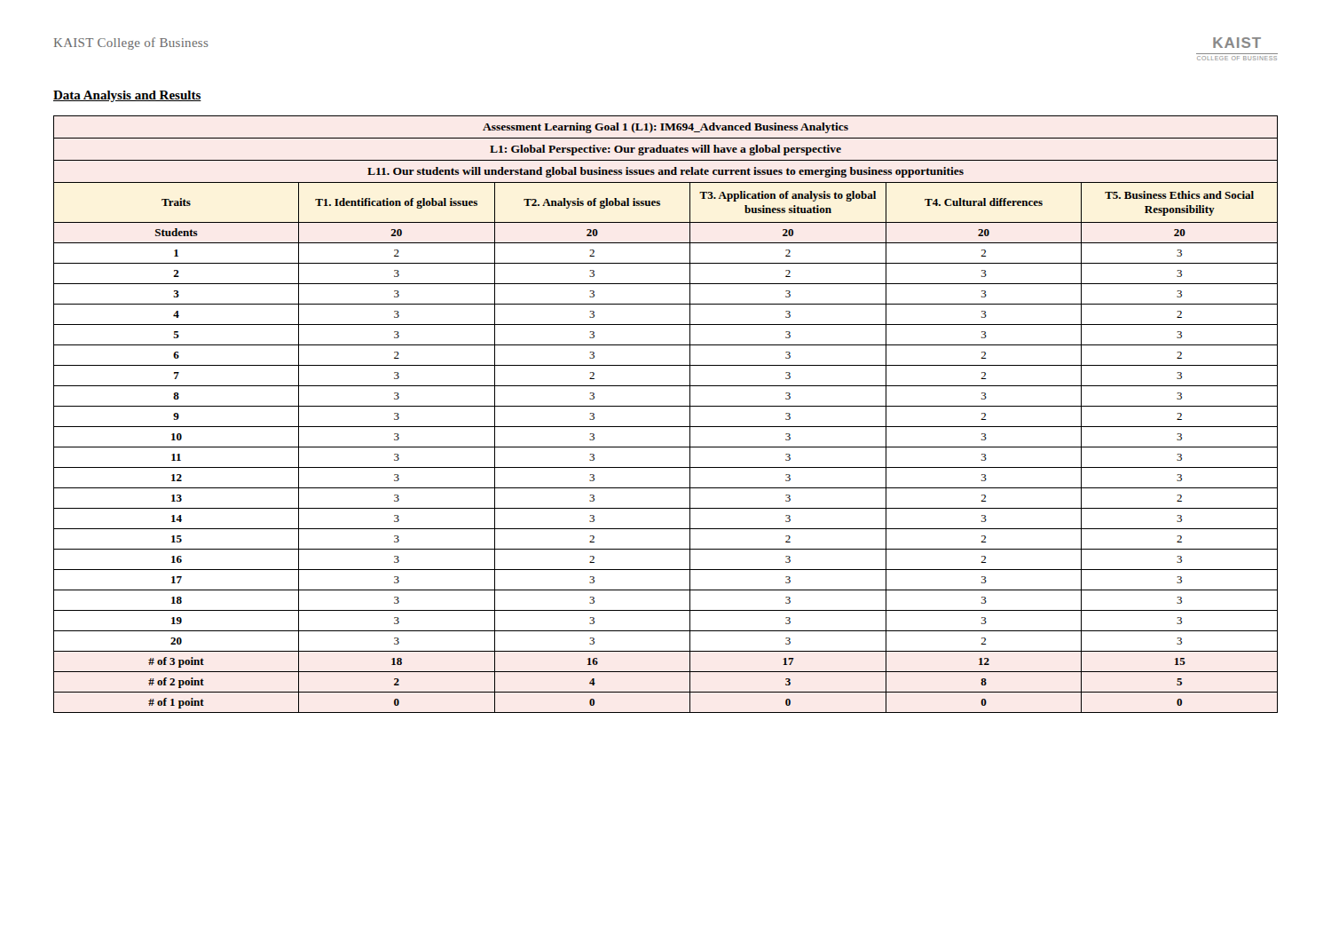KAIST College of Business
KAIST
COLLEGE OF BUSINESS
Data Analysis and Results
| Assessment Learning Goal 1 (L1): IM694_Advanced Business Analytics |
| --- |
| L1: Global Perspective: Our graduates will have a global perspective |
| L11. Our students will understand global business issues and relate current issues to emerging business opportunities |
| Traits | T1. Identification of global issues | T2. Analysis of global issues | T3. Application of analysis to global business situation | T4. Cultural differences | T5. Business Ethics and Social Responsibility |
| Students | 20 | 20 | 20 | 20 | 20 |
| 1 | 2 | 2 | 2 | 2 | 3 |
| 2 | 3 | 3 | 2 | 3 | 3 |
| 3 | 3 | 3 | 3 | 3 | 3 |
| 4 | 3 | 3 | 3 | 3 | 2 |
| 5 | 3 | 3 | 3 | 3 | 3 |
| 6 | 2 | 3 | 3 | 2 | 2 |
| 7 | 3 | 2 | 3 | 2 | 3 |
| 8 | 3 | 3 | 3 | 3 | 3 |
| 9 | 3 | 3 | 3 | 2 | 2 |
| 10 | 3 | 3 | 3 | 3 | 3 |
| 11 | 3 | 3 | 3 | 3 | 3 |
| 12 | 3 | 3 | 3 | 3 | 3 |
| 13 | 3 | 3 | 3 | 2 | 2 |
| 14 | 3 | 3 | 3 | 3 | 3 |
| 15 | 3 | 2 | 2 | 2 | 2 |
| 16 | 3 | 2 | 3 | 2 | 3 |
| 17 | 3 | 3 | 3 | 3 | 3 |
| 18 | 3 | 3 | 3 | 3 | 3 |
| 19 | 3 | 3 | 3 | 3 | 3 |
| 20 | 3 | 3 | 3 | 2 | 3 |
| # of 3 point | 18 | 16 | 17 | 12 | 15 |
| # of 2 point | 2 | 4 | 3 | 8 | 5 |
| # of 1 point | 0 | 0 | 0 | 0 | 0 |